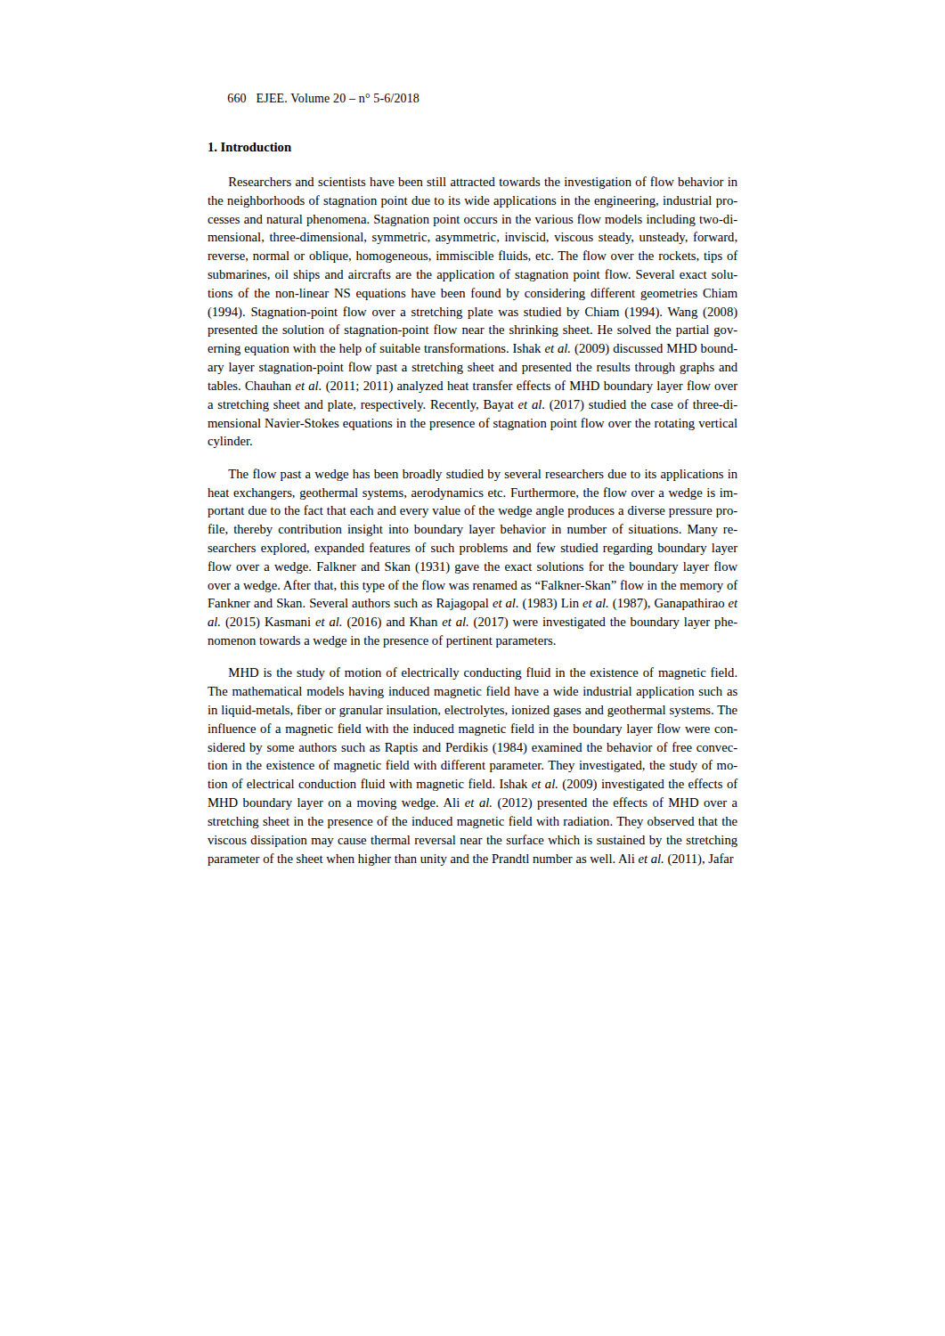660 EJEE. Volume 20 – n° 5-6/2018
1. Introduction
Researchers and scientists have been still attracted towards the investigation of flow behavior in the neighborhoods of stagnation point due to its wide applications in the engineering, industrial processes and natural phenomena. Stagnation point occurs in the various flow models including two-dimensional, three-dimensional, symmetric, asymmetric, inviscid, viscous steady, unsteady, forward, reverse, normal or oblique, homogeneous, immiscible fluids, etc. The flow over the rockets, tips of submarines, oil ships and aircrafts are the application of stagnation point flow. Several exact solutions of the non-linear NS equations have been found by considering different geometries Chiam (1994). Stagnation-point flow over a stretching plate was studied by Chiam (1994). Wang (2008) presented the solution of stagnation-point flow near the shrinking sheet. He solved the partial governing equation with the help of suitable transformations. Ishak et al. (2009) discussed MHD boundary layer stagnation-point flow past a stretching sheet and presented the results through graphs and tables. Chauhan et al. (2011; 2011) analyzed heat transfer effects of MHD boundary layer flow over a stretching sheet and plate, respectively. Recently, Bayat et al. (2017) studied the case of three-dimensional Navier-Stokes equations in the presence of stagnation point flow over the rotating vertical cylinder.
The flow past a wedge has been broadly studied by several researchers due to its applications in heat exchangers, geothermal systems, aerodynamics etc. Furthermore, the flow over a wedge is important due to the fact that each and every value of the wedge angle produces a diverse pressure profile, thereby contribution insight into boundary layer behavior in number of situations. Many researchers explored, expanded features of such problems and few studied regarding boundary layer flow over a wedge. Falkner and Skan (1931) gave the exact solutions for the boundary layer flow over a wedge. After that, this type of the flow was renamed as “Falkner-Skan” flow in the memory of Fankner and Skan. Several authors such as Rajagopal et al. (1983) Lin et al. (1987), Ganapathirao et al. (2015) Kasmani et al. (2016) and Khan et al. (2017) were investigated the boundary layer phenomenon towards a wedge in the presence of pertinent parameters.
MHD is the study of motion of electrically conducting fluid in the existence of magnetic field. The mathematical models having induced magnetic field have a wide industrial application such as in liquid-metals, fiber or granular insulation, electrolytes, ionized gases and geothermal systems. The influence of a magnetic field with the induced magnetic field in the boundary layer flow were considered by some authors such as Raptis and Perdikis (1984) examined the behavior of free convection in the existence of magnetic field with different parameter. They investigated, the study of motion of electrical conduction fluid with magnetic field. Ishak et al. (2009) investigated the effects of MHD boundary layer on a moving wedge. Ali et al. (2012) presented the effects of MHD over a stretching sheet in the presence of the induced magnetic field with radiation. They observed that the viscous dissipation may cause thermal reversal near the surface which is sustained by the stretching parameter of the sheet when higher than unity and the Prandtl number as well. Ali et al. (2011), Jafar